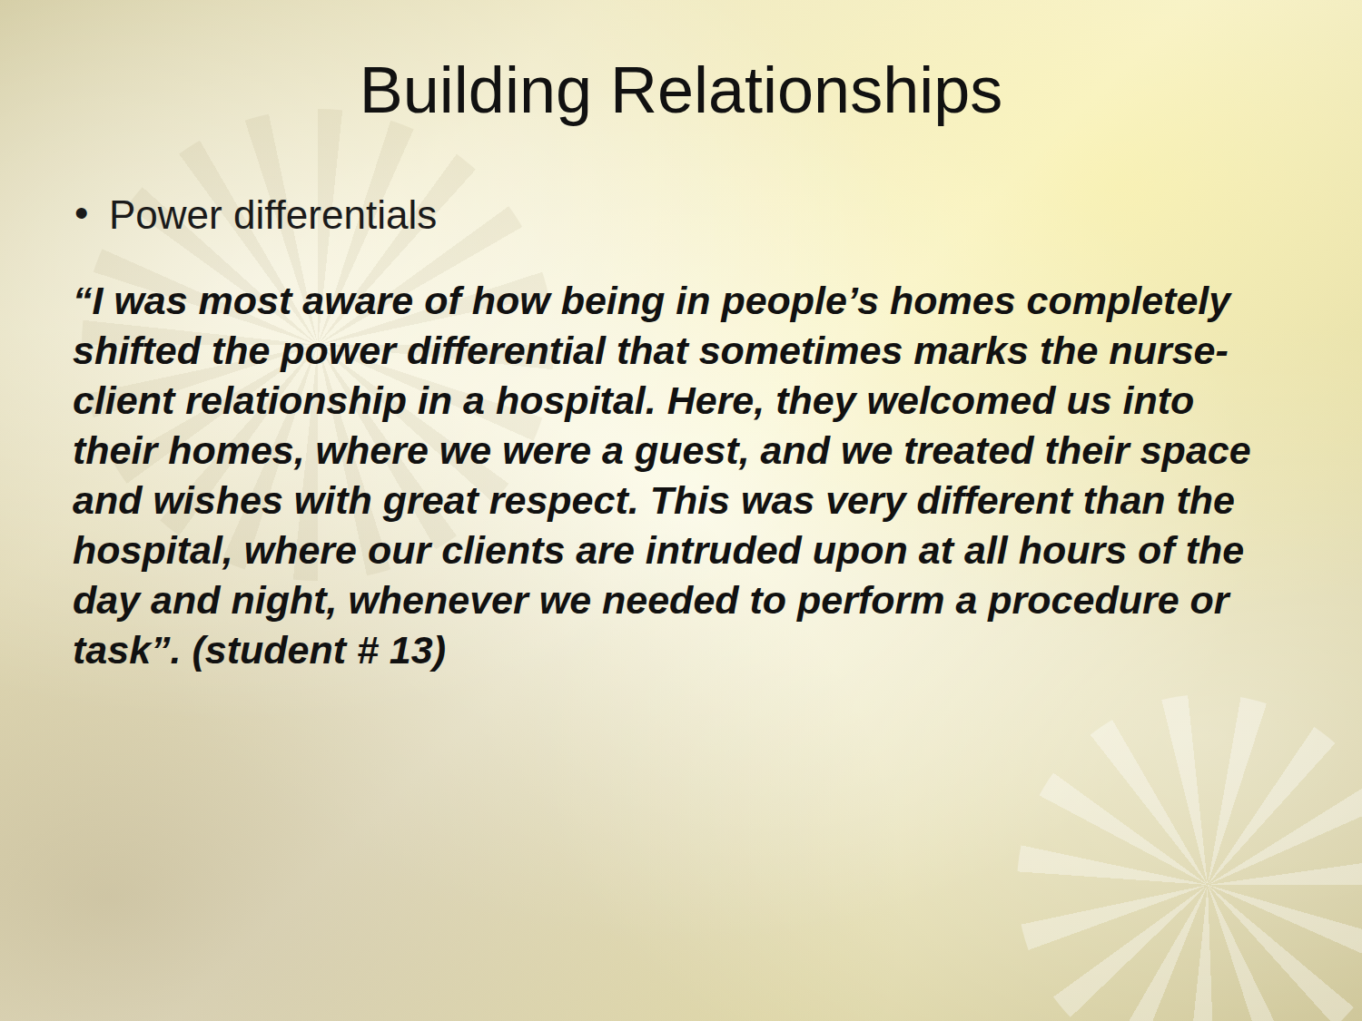Building Relationships
Power differentials
“I was most aware of how being in people’s homes completely shifted the power differential that sometimes marks the nurse-client relationship in a hospital. Here, they welcomed us into their homes, where we were a guest, and we treated their space and wishes with great respect. This was very different than the hospital, where our clients are intruded upon at all hours of the day and night, whenever we needed to perform a procedure or task”. (student # 13)